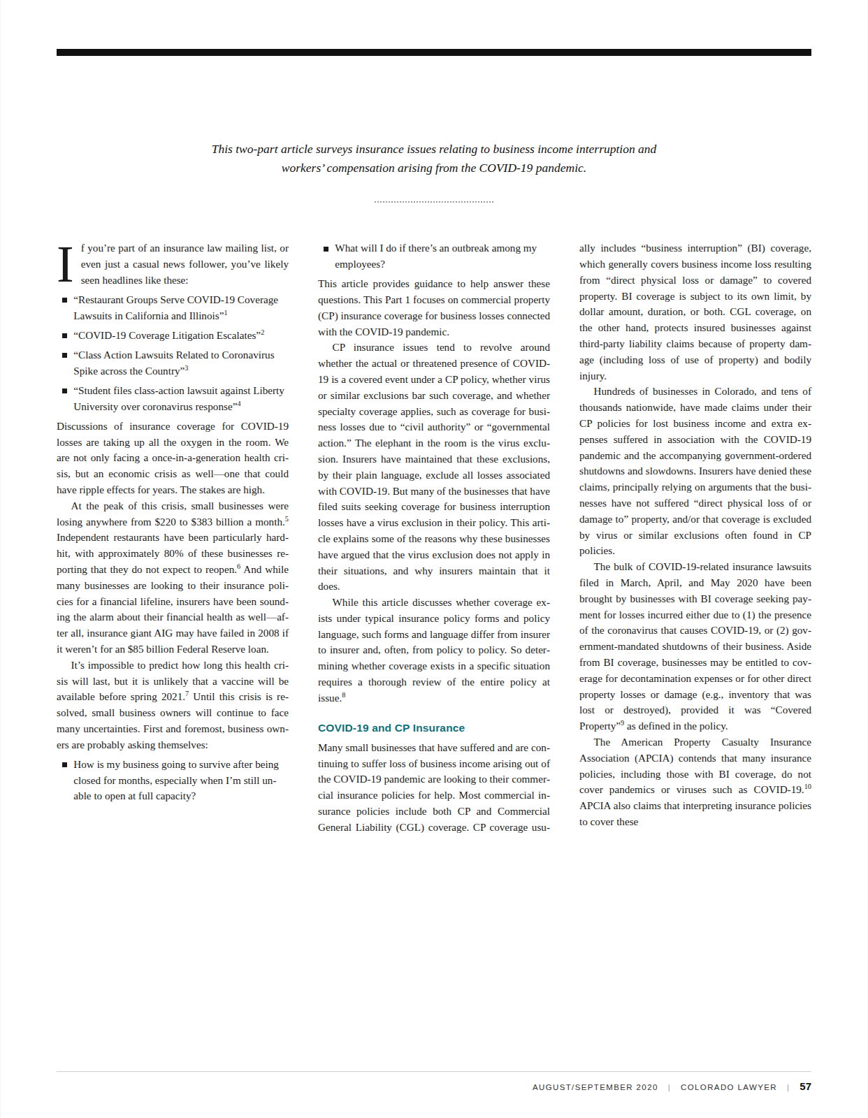This two-part article surveys insurance issues relating to business income interruption and workers’ compensation arising from the COVID-19 pandemic.
If you’re part of an insurance law mailing list, or even just a casual news follower, you’ve likely seen headlines like these:
“Restaurant Groups Serve COVID-19 Coverage Lawsuits in California and Illinois”1
“COVID-19 Coverage Litigation Escalates”2
“Class Action Lawsuits Related to Coronavirus Spike across the Country”3
“Student files class-action lawsuit against Liberty University over coronavirus response”4
Discussions of insurance coverage for COVID-19 losses are taking up all the oxygen in the room. We are not only facing a once-in-a-generation health crisis, but an economic crisis as well—one that could have ripple effects for years. The stakes are high.
At the peak of this crisis, small businesses were losing anywhere from $220 to $383 billion a month.5 Independent restaurants have been particularly hard-hit, with approximately 80% of these businesses reporting that they do not expect to reopen.6 And while many businesses are looking to their insurance policies for a financial lifeline, insurers have been sounding the alarm about their financial health as well—after all, insurance giant AIG may have failed in 2008 if it weren’t for an $85 billion Federal Reserve loan.
It’s impossible to predict how long this health crisis will last, but it is unlikely that a vaccine will be available before spring 2021.7 Until this crisis is resolved, small business owners will continue to face many uncertainties. First and foremost, business owners are probably asking themselves:
How is my business going to survive after being closed for months, especially when I’m still unable to open at full capacity?
What will I do if there’s an outbreak among my employees?
This article provides guidance to help answer these questions. This Part 1 focuses on commercial property (CP) insurance coverage for business losses connected with the COVID-19 pandemic.
CP insurance issues tend to revolve around whether the actual or threatened presence of COVID-19 is a covered event under a CP policy, whether virus or similar exclusions bar such coverage, and whether specialty coverage applies, such as coverage for business losses due to “civil authority” or “governmental action.” The elephant in the room is the virus exclusion. Insurers have maintained that these exclusions, by their plain language, exclude all losses associated with COVID-19. But many of the businesses that have filed suits seeking coverage for business interruption losses have a virus exclusion in their policy. This article explains some of the reasons why these businesses have argued that the virus exclusion does not apply in their situations, and why insurers maintain that it does.
While this article discusses whether coverage exists under typical insurance policy forms and policy language, such forms and language differ from insurer to insurer and, often, from policy to policy. So determining whether coverage exists in a specific situation requires a thorough review of the entire policy at issue.8
COVID-19 and CP Insurance
Many small businesses that have suffered and are continuing to suffer loss of business income arising out of the COVID-19 pandemic are looking to their commercial insurance policies for help. Most commercial insurance policies include both CP and Commercial General Liability (CGL) coverage. CP coverage usually includes “business interruption” (BI) coverage, which generally covers business income loss resulting from “direct physical loss or damage” to covered property. BI coverage is subject to its own limit, by dollar amount, duration, or both. CGL coverage, on the other hand, protects insured businesses against third-party liability claims because of property damage (including loss of use of property) and bodily injury.
Hundreds of businesses in Colorado, and tens of thousands nationwide, have made claims under their CP policies for lost business income and extra expenses suffered in association with the COVID-19 pandemic and the accompanying government-ordered shutdowns and slowdowns. Insurers have denied these claims, principally relying on arguments that the businesses have not suffered “direct physical loss of or damage to” property, and/or that coverage is excluded by virus or similar exclusions often found in CP policies.
The bulk of COVID-19-related insurance lawsuits filed in March, April, and May 2020 have been brought by businesses with BI coverage seeking payment for losses incurred either due to (1) the presence of the coronavirus that causes COVID-19, or (2) government-mandated shutdowns of their business. Aside from BI coverage, businesses may be entitled to coverage for decontamination expenses or for other direct property losses or damage (e.g., inventory that was lost or destroyed), provided it was “Covered Property”9 as defined in the policy.
The American Property Casualty Insurance Association (APCIA) contends that many insurance policies, including those with BI coverage, do not cover pandemics or viruses such as COVID-19.10 APCIA also claims that interpreting insurance policies to cover these
AUGUST/SEPTEMBER 2020 | COLORADO LAWYER | 57